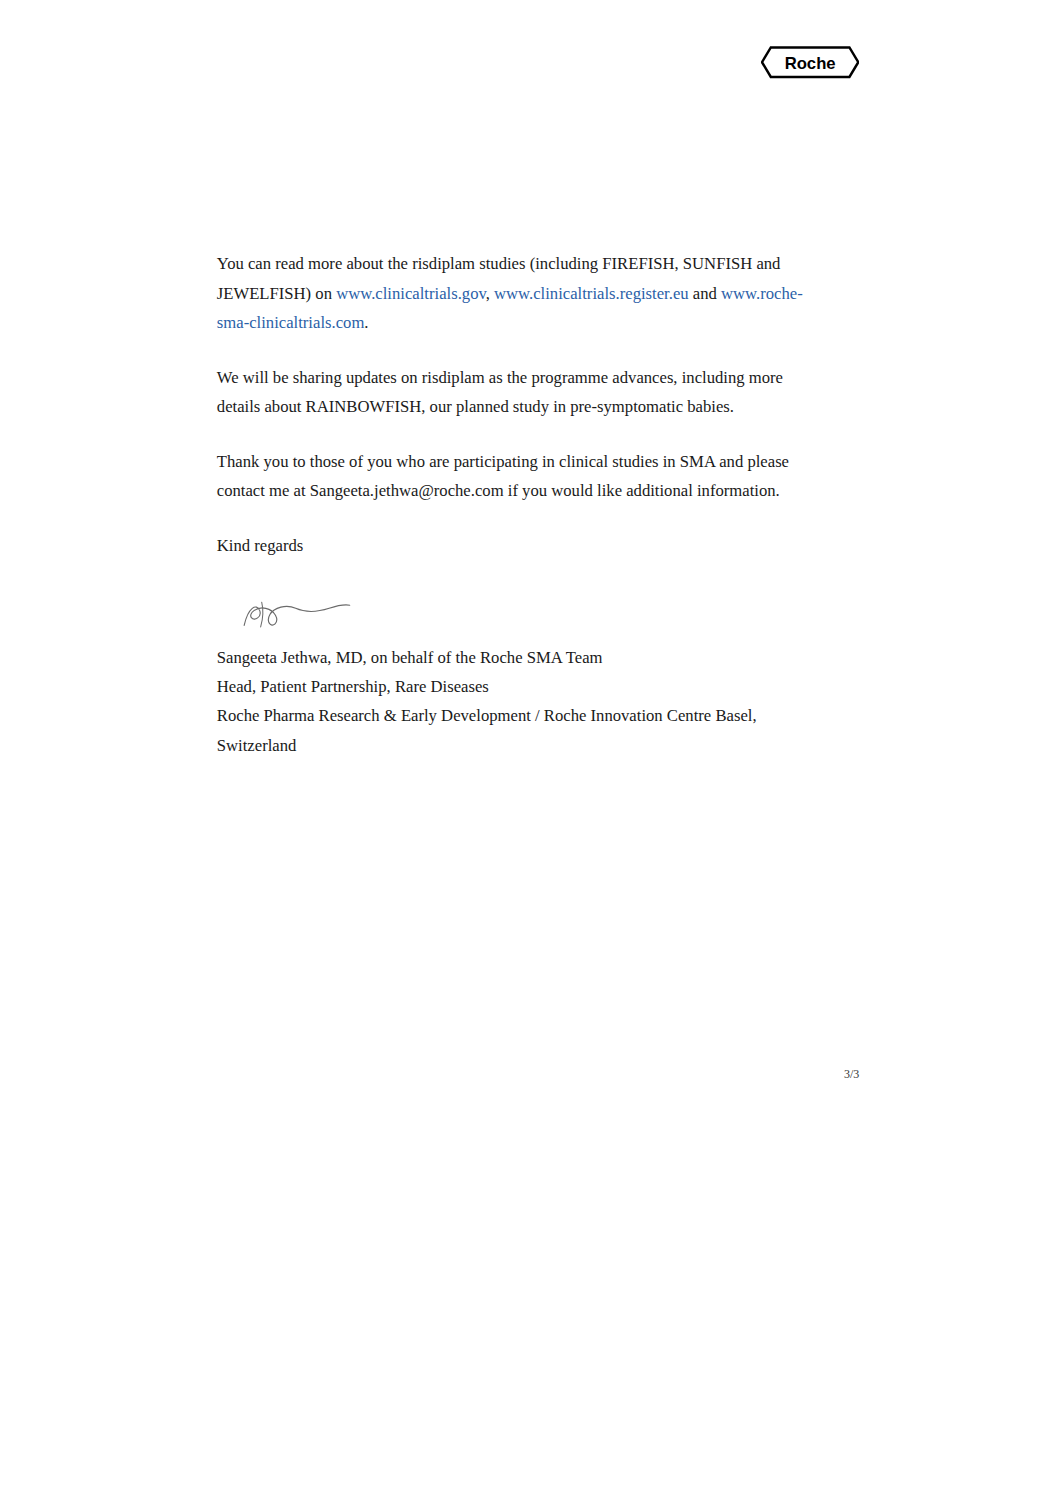Roche
You can read more about the risdiplam studies (including FIREFISH, SUNFISH and JEWELFISH) on www.clinicaltrials.gov, www.clinicaltrials.register.eu and www.roche-sma-clinicaltrials.com.
We will be sharing updates on risdiplam as the programme advances, including more details about RAINBOWFISH, our planned study in pre-symptomatic babies.
Thank you to those of you who are participating in clinical studies in SMA and please contact me at Sangeeta.jethwa@roche.com if you would like additional information.
Kind regards
Sangeeta Jethwa, MD, on behalf of the Roche SMA Team Head, Patient Partnership, Rare Diseases Roche Pharma Research & Early Development / Roche Innovation Centre Basel, Switzerland
3/3